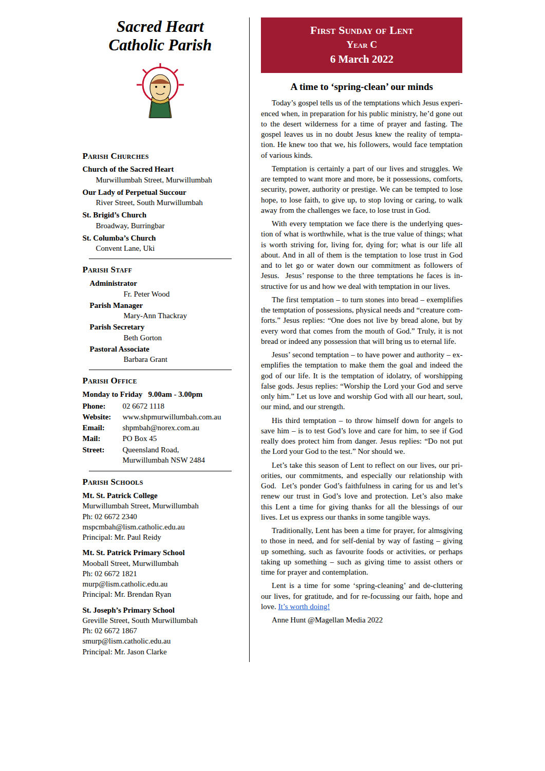Sacred Heart
Catholic Parish
Parish Churches
Church of the Sacred Heart Murwillumbah Street, Murwillumbah
Our Lady of Perpetual Succour River Street, South Murwillumbah
St. Brigid’s Church Broadway, Burringbar
St. Columba’s Church Convent Lane, Uki
Parish Staff
Administrator Fr. Peter Wood
Parish Manager Mary-Ann Thackray
Parish Secretary Beth Gorton
Pastoral Associate Barbara Grant
Parish Office
Monday to Friday 9.00am - 3.00pm
| Phone: | 02 6672 1118 |
| Website: | www.shpmurwillumbah.com.au |
| Email: | shpmbah@norex.com.au |
| Mail: | PO Box 45 |
| Street: | Queensland Road, Murwillumbah NSW 2484 |
Parish Schools
Mt. St. Patrick College Murwillumbah Street, Murwillumbah Ph: 02 6672 2340 mspcmbah@lism.catholic.edu.au Principal: Mr. Paul Reidy
Mt. St. Patrick Primary School Mooball Street, Murwillumbah Ph: 02 6672 1821 murp@lism.catholic.edu.au Principal: Mr. Brendan Ryan
St. Joseph’s Primary School Greville Street, South Murwillumbah Ph: 02 6672 1867 smurp@lism.catholic.edu.au Principal: Mr. Jason Clarke
First Sunday of Lent Year C 6 March 2022
A time to ‘spring-clean’ our minds
Today’s gospel tells us of the temptations which Jesus experienced when, in preparation for his public ministry, he’d gone out to the desert wilderness for a time of prayer and fasting. The gospel leaves us in no doubt Jesus knew the reality of temptation. He knew too that we, his followers, would face temptation of various kinds.
Temptation is certainly a part of our lives and struggles. We are tempted to want more and more, be it possessions, comforts, security, power, authority or prestige. We can be tempted to lose hope, to lose faith, to give up, to stop loving or caring, to walk away from the challenges we face, to lose trust in God.
With every temptation we face there is the underlying question of what is worthwhile, what is the true value of things; what is worth striving for, living for, dying for; what is our life all about. And in all of them is the temptation to lose trust in God and to let go or water down our commitment as followers of Jesus. Jesus’ response to the three temptations he faces is instructive for us and how we deal with temptation in our lives.
The first temptation – to turn stones into bread – exemplifies the temptation of possessions, physical needs and “creature comforts.” Jesus replies: “One does not live by bread alone, but by every word that comes from the mouth of God.” Truly, it is not bread or indeed any possession that will bring us to eternal life.
Jesus’ second temptation – to have power and authority – exemplifies the temptation to make them the goal and indeed the god of our life. It is the temptation of idolatry, of worshipping false gods. Jesus replies: “Worship the Lord your God and serve only him.” Let us love and worship God with all our heart, soul, our mind, and our strength.
His third temptation – to throw himself down for angels to save him – is to test God’s love and care for him, to see if God really does protect him from danger. Jesus replies: “Do not put the Lord your God to the test.” Nor should we.
Let’s take this season of Lent to reflect on our lives, our priorities, our commitments, and especially our relationship with God. Let’s ponder God’s faithfulness in caring for us and let’s renew our trust in God’s love and protection. Let’s also make this Lent a time for giving thanks for all the blessings of our lives. Let us express our thanks in some tangible ways.
Traditionally, Lent has been a time for prayer, for almsgiving to those in need, and for self-denial by way of fasting – giving up something, such as favourite foods or activities, or perhaps taking up something – such as giving time to assist others or time for prayer and contemplation.
Lent is a time for some ‘spring-cleaning’ and de-cluttering our lives, for gratitude, and for re-focussing our faith, hope and love. It’s worth doing!
Anne Hunt @Magellan Media 2022